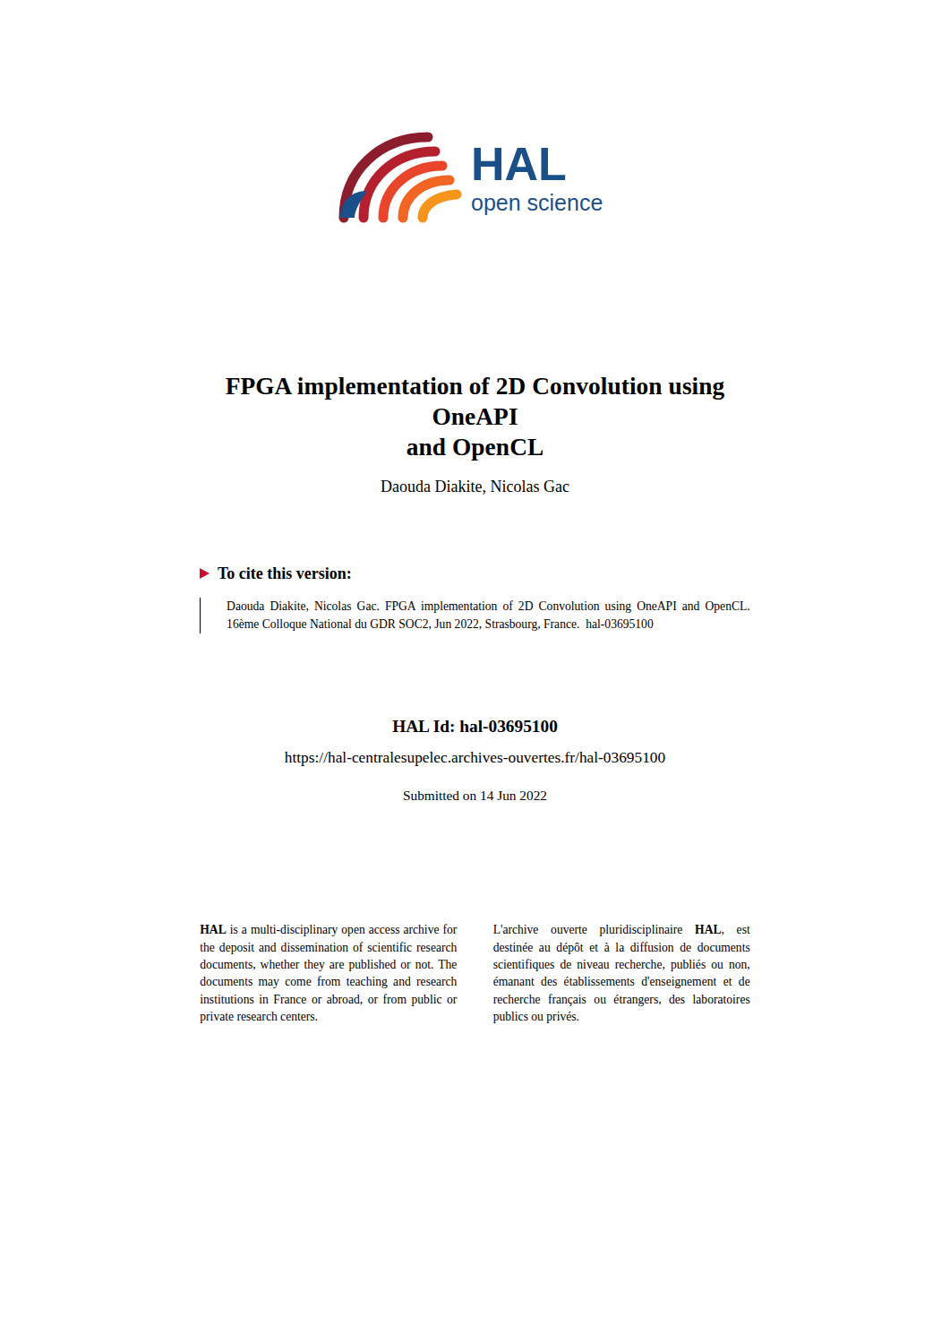HAL open science
FPGA implementation of 2D Convolution using OneAPI
and OpenCL
Daouda Diakite, Nicolas Gac
To cite this version:
Daouda Diakite, Nicolas Gac. FPGA implementation of 2D Convolution using OneAPI and OpenCL. 16ème Colloque National du GDR SOC2, Jun 2022, Strasbourg, France. hal-03695100
HAL Id: hal-03695100
https://hal-centralesupelec.archives-ouvertes.fr/hal-03695100
Submitted on 14 Jun 2022
HAL is a multi-disciplinary open access archive for the deposit and dissemination of scientific research documents, whether they are published or not. The documents may come from teaching and research institutions in France or abroad, or from public or private research centers.
L'archive ouverte pluridisciplinaire HAL, est destinée au dépôt et à la diffusion de documents scientifiques de niveau recherche, publiés ou non, émanant des établissements d'enseignement et de recherche français ou étrangers, des laboratoires publics ou privés.